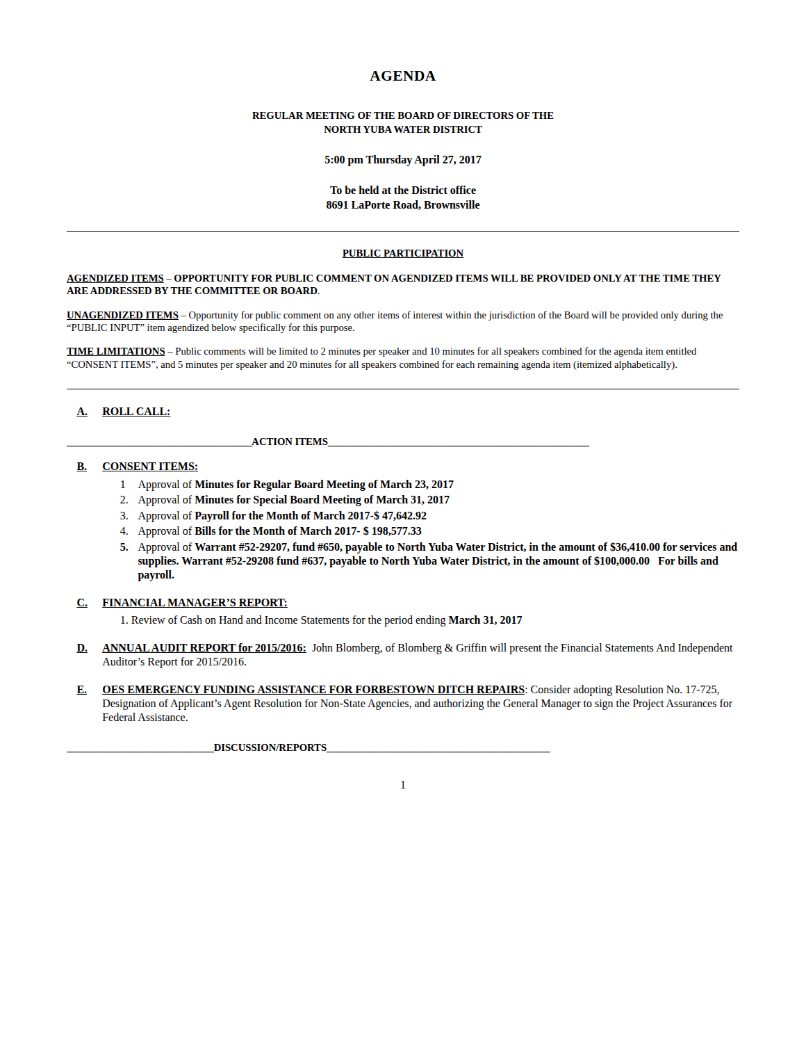AGENDA
REGULAR MEETING OF THE BOARD OF DIRECTORS OF THE
NORTH YUBA WATER DISTRICT 5:00 pm Thursday April 27, 2017 To be held at the District office
8691 LaPorte Road, Brownsville
PUBLIC PARTICIPATION
AGENDIZED ITEMS – OPPORTUNITY FOR PUBLIC COMMENT ON AGENDIZED ITEMS WILL BE PROVIDED ONLY AT THE TIME THEY ARE ADDRESSED BY THE COMMITTEE OR BOARD.
UNAGENDIZED ITEMS – Opportunity for public comment on any other items of interest within the jurisdiction of the Board will be provided only during the “PUBLIC INPUT” item agendized below specifically for this purpose.
TIME LIMITATIONS – Public comments will be limited to 2 minutes per speaker and 10 minutes for all speakers combined for the agenda item entitled “CONSENT ITEMS”, and 5 minutes per speaker and 20 minutes for all speakers combined for each remaining agenda item (itemized alphabetically).
A. ROLL CALL:
_______________________________________ACTION ITEMS_______________________________________________________
B. CONSENT ITEMS:
1 Approval of Minutes for Regular Board Meeting of March 23, 2017
2. Approval of Minutes for Special Board Meeting of March 31, 2017
3. Approval of Payroll for the Month of March 2017-$ 47,642.92
4. Approval of Bills for the Month of March 2017- $ 198,577.33
5. Approval of Warrant #52-29207, fund #650, payable to North Yuba Water District, in the amount of $36,410.00 for services and supplies. Warrant #52-29208 fund #637, payable to North Yuba Water District, in the amount of $100,000.00 For bills and payroll.
C. FINANCIAL MANAGER’S REPORT:
1. Review of Cash on Hand and Income Statements for the period ending March 31, 2017
D. ANNUAL AUDIT REPORT for 2015/2016: John Blomberg, of Blomberg & Griffin will present the Financial Statements And Independent Auditor’s Report for 2015/2016.
E. OES EMERGENCY FUNDING ASSISTANCE FOR FORBESTOWN DITCH REPAIRS: Consider adopting Resolution No. 17-725, Designation of Applicant’s Agent Resolution for Non-State Agencies, and authorizing the General Manager to sign the Project Assurances for Federal Assistance.
_______________________________DISCUSSION/REPORTS_______________________________________________
1